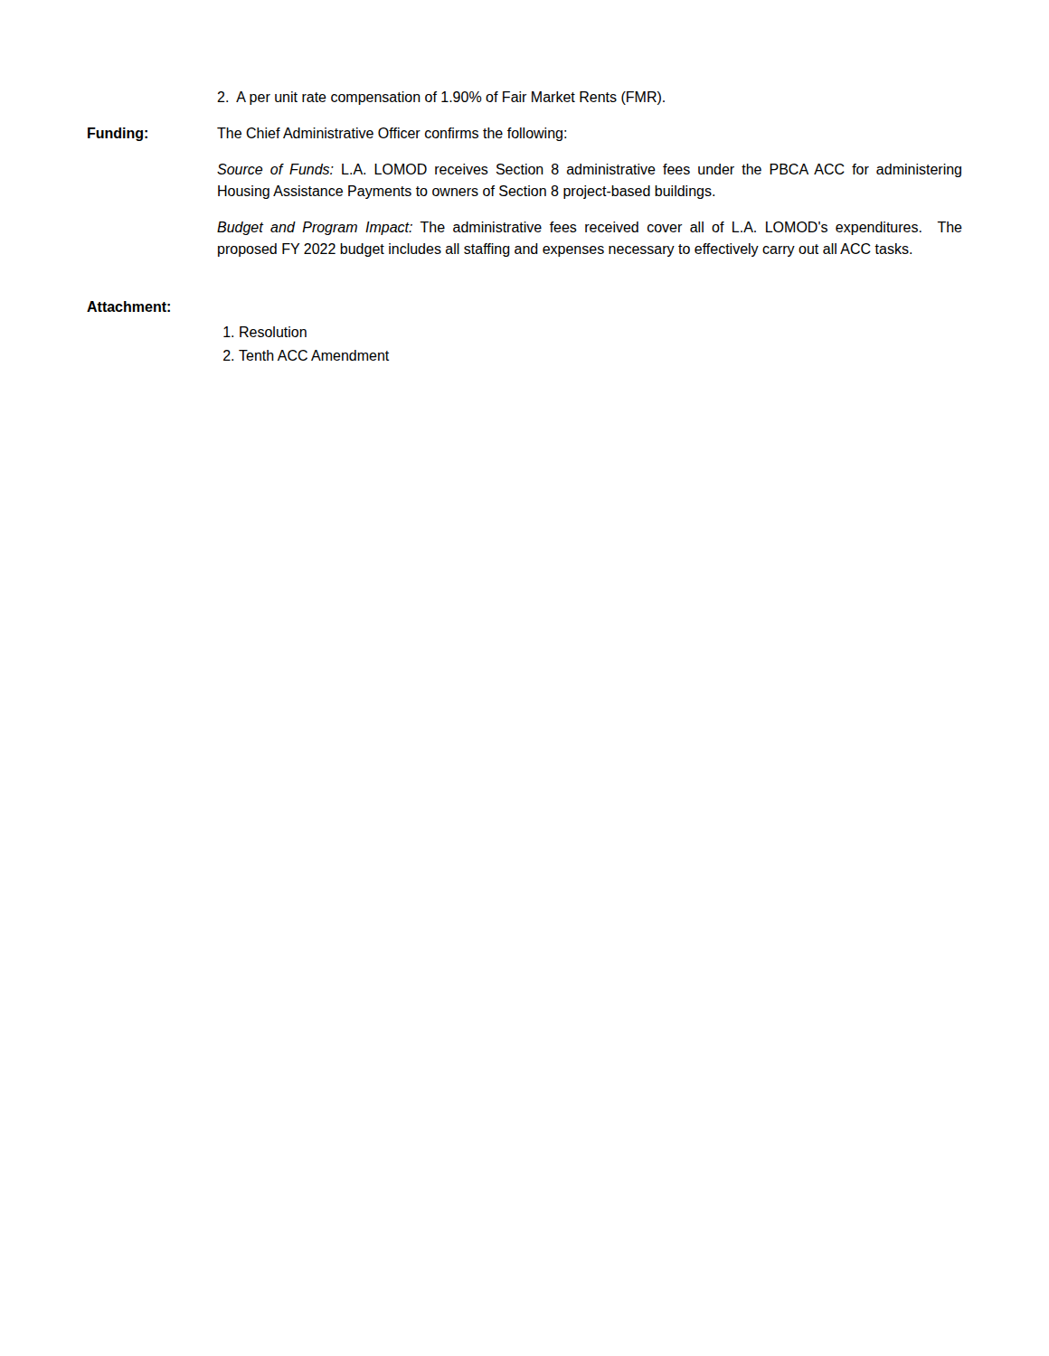2. A per unit rate compensation of 1.90% of Fair Market Rents (FMR).
Funding:
The Chief Administrative Officer confirms the following:
Source of Funds: L.A. LOMOD receives Section 8 administrative fees under the PBCA ACC for administering Housing Assistance Payments to owners of Section 8 project-based buildings.
Budget and Program Impact: The administrative fees received cover all of L.A. LOMOD's expenditures. The proposed FY 2022 budget includes all staffing and expenses necessary to effectively carry out all ACC tasks.
Attachment:
Resolution
Tenth ACC Amendment